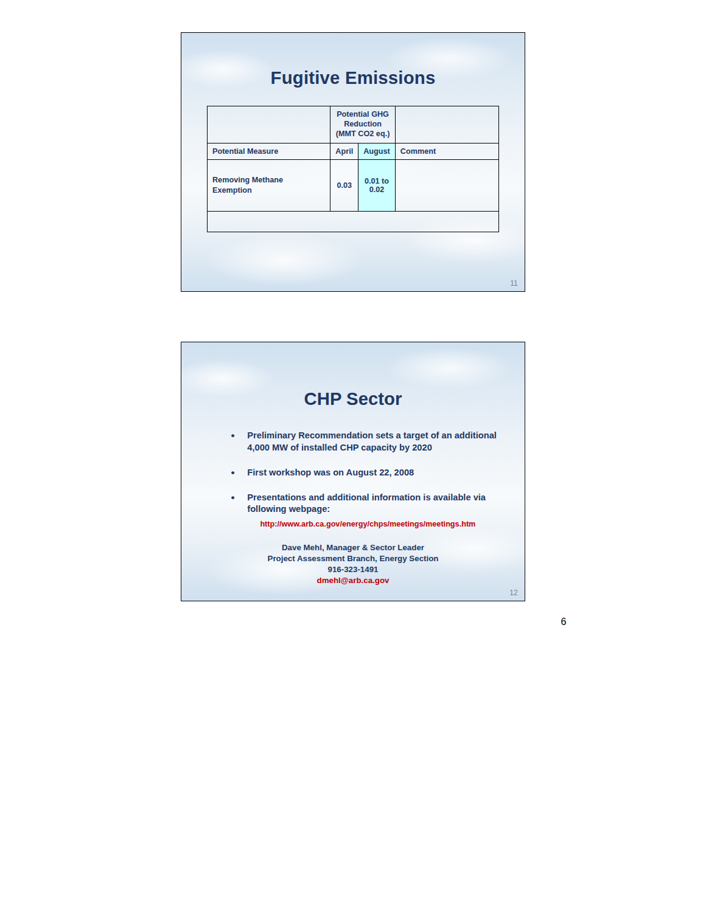Fugitive Emissions
| | Potential GHG Reduction (MMT CO2 eq.) | |
| Potential Measure | April | August | Comment |
| Removing Methane Exemption | 0.03 | 0.01 to 0.02 | |
11
CHP Sector
Preliminary Recommendation sets a target of an additional 4,000 MW of installed CHP capacity by 2020
First workshop was on August 22, 2008
Presentations and additional information is available via following webpage: http://www.arb.ca.gov/energy/chps/meetings/meetings.htm
Dave Mehl, Manager & Sector Leader
Project Assessment Branch, Energy Section
916-323-1491
dmehl@arb.ca.gov
12
6